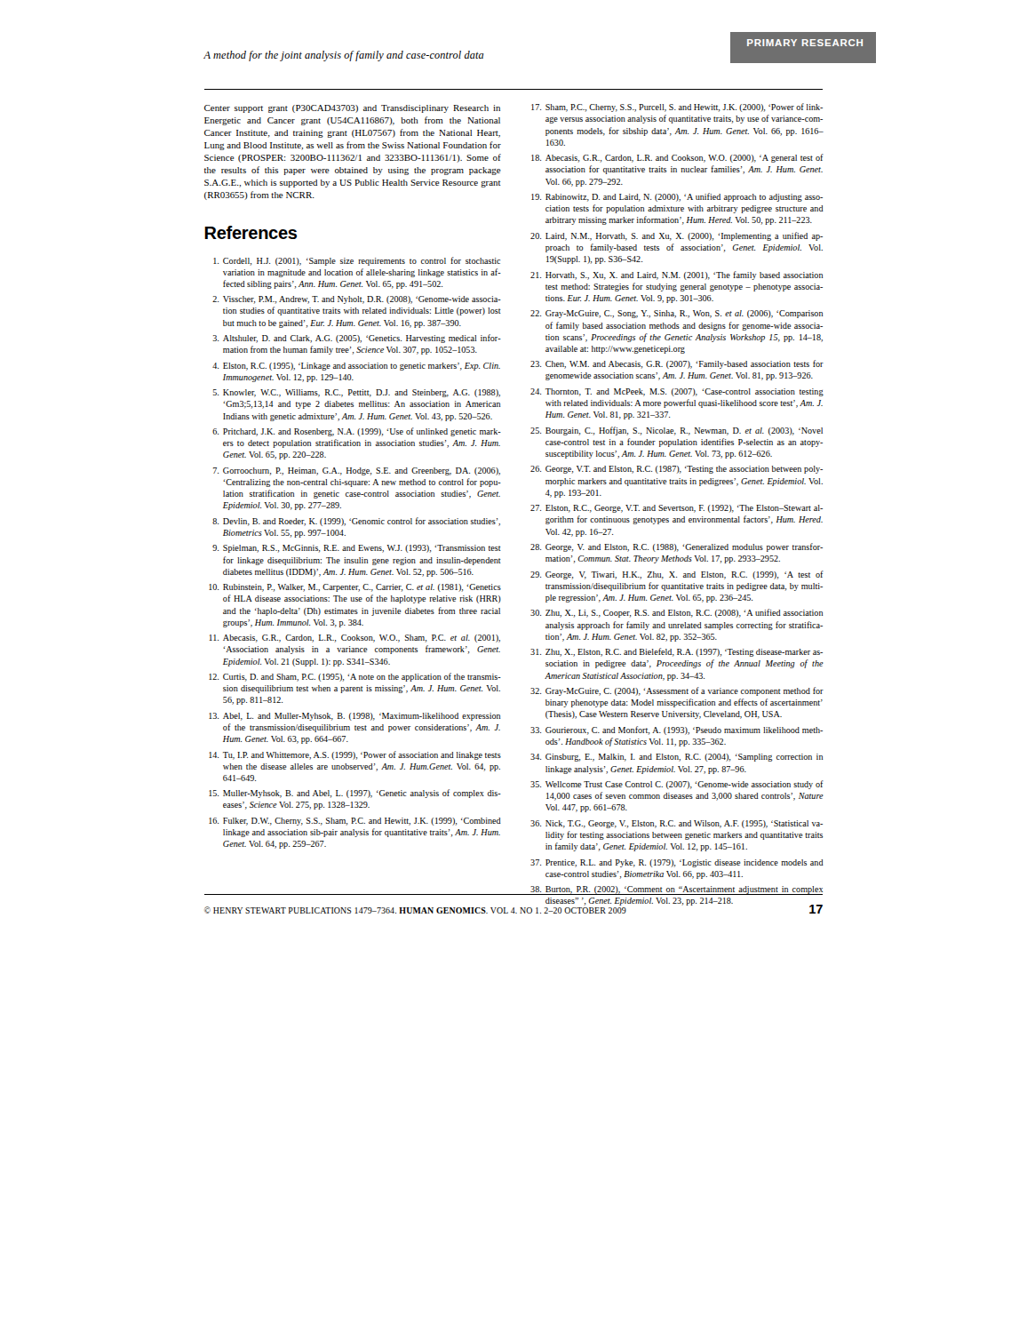A method for the joint analysis of family and case-control data
PRIMARY RESEARCH
Center support grant (P30CAD43703) and Transdisciplinary Research in Energetic and Cancer grant (U54CA116867), both from the National Cancer Institute, and training grant (HL07567) from the National Heart, Lung and Blood Institute, as well as from the Swiss National Foundation for Science (PROSPER: 3200BO-111362/1 and 3233BO-111361/1). Some of the results of this paper were obtained by using the program package S.A.G.E., which is supported by a US Public Health Service Resource grant (RR03655) from the NCRR.
References
Cordell, H.J. (2001), ‘Sample size requirements to control for stochastic variation in magnitude and location of allele-sharing linkage statistics in affected sibling pairs’, Ann. Hum. Genet. Vol. 65, pp. 491–502.
Visscher, P.M., Andrew, T. and Nyholt, D.R. (2008), ‘Genome-wide association studies of quantitative traits with related individuals: Little (power) lost but much to be gained’, Eur. J. Hum. Genet. Vol. 16, pp. 387–390.
Altshuler, D. and Clark, A.G. (2005), ‘Genetics. Harvesting medical information from the human family tree’, Science Vol. 307, pp. 1052–1053.
Elston, R.C. (1995), ‘Linkage and association to genetic markers’, Exp. Clin. Immunogenet. Vol. 12, pp. 129–140.
Knowler, W.C., Williams, R.C., Pettitt, D.J. and Steinberg, A.G. (1988), ‘Gm3;5,13,14 and type 2 diabetes mellitus: An association in American Indians with genetic admixture’, Am. J. Hum. Genet. Vol. 43, pp. 520–526.
Pritchard, J.K. and Rosenberg, N.A. (1999), ‘Use of unlinked genetic markers to detect population stratification in association studies’, Am. J. Hum. Genet. Vol. 65, pp. 220–228.
Gorroochurn, P., Heiman, G.A., Hodge, S.E. and Greenberg, DA. (2006), ‘Centralizing the non-central chi-square: A new method to control for population stratification in genetic case-control association studies’, Genet. Epidemiol. Vol. 30, pp. 277–289.
Devlin, B. and Roeder, K. (1999), ‘Genomic control for association studies’, Biometrics Vol. 55, pp. 997–1004.
Spielman, R.S., McGinnis, R.E. and Ewens, W.J. (1993), ‘Transmission test for linkage disequilibrium: The insulin gene region and insulin-dependent diabetes mellitus (IDDM)’, Am. J. Hum. Genet. Vol. 52, pp. 506–516.
Rubinstein, P., Walker, M., Carpenter, C., Carrier, C. et al. (1981), ‘Genetics of HLA disease associations: The use of the haplotype relative risk (HRR) and the ‘haplo-delta’ (Dh) estimates in juvenile diabetes from three racial groups’, Hum. Immunol. Vol. 3, p. 384.
Abecasis, G.R., Cardon, L.R., Cookson, W.O., Sham, P.C. et al. (2001), ‘Association analysis in a variance components framework’, Genet. Epidemiol. Vol. 21 (Suppl. 1): pp. S341–S346.
Curtis, D. and Sham, P.C. (1995), ‘A note on the application of the transmission disequilibrium test when a parent is missing’, Am. J. Hum. Genet. Vol. 56, pp. 811–812.
Abel, L. and Muller-Myhsok, B. (1998), ‘Maximum-likelihood expression of the transmission/disequilibrium test and power considerations’, Am. J. Hum. Genet. Vol. 63, pp. 664–667.
Tu, I.P. and Whittemore, A.S. (1999), ‘Power of association and linakge tests when the disease alleles are unobserved’, Am. J. Hum.Genet. Vol. 64, pp. 641–649.
Muller-Myhsok, B. and Abel, L. (1997), ‘Genetic analysis of complex diseases’, Science Vol. 275, pp. 1328–1329.
Fulker, D.W., Cherny, S.S., Sham, P.C. and Hewitt, J.K. (1999), ‘Combined linkage and association sib-pair analysis for quantitative traits’, Am. J. Hum. Genet. Vol. 64, pp. 259–267.
Sham, P.C., Cherny, S.S., Purcell, S. and Hewitt, J.K. (2000), ‘Power of linkage versus association analysis of quantitative traits, by use of variance-components models, for sibship data’, Am. J. Hum. Genet. Vol. 66, pp. 1616–1630.
Abecasis, G.R., Cardon, L.R. and Cookson, W.O. (2000), ‘A general test of association for quantitative traits in nuclear families’, Am. J. Hum. Genet. Vol. 66, pp. 279–292.
Rabinowitz, D. and Laird, N. (2000), ‘A unified approach to adjusting association tests for population admixture with arbitrary pedigree structure and arbitrary missing marker information’, Hum. Hered. Vol. 50, pp. 211–223.
Laird, N.M., Horvath, S. and Xu, X. (2000), ‘Implementing a unified approach to family-based tests of association’, Genet. Epidemiol. Vol. 19(Suppl. 1), pp. S36–S42.
Horvath, S., Xu, X. and Laird, N.M. (2001), ‘The family based association test method: Strategies for studying general genotype – phenotype associations. Eur. J. Hum. Genet. Vol. 9, pp. 301–306.
Gray-McGuire, C., Song, Y., Sinha, R., Won, S. et al. (2006), ‘Comparison of family based association methods and designs for genome-wide association scans’, Proceedings of the Genetic Analysis Workshop 15, pp. 14–18, available at: http://www.geneticepi.org
Chen, W.M. and Abecasis, G.R. (2007), ‘Family-based association tests for genomewide association scans’, Am. J. Hum. Genet. Vol. 81, pp. 913–926.
Thornton, T. and McPeek, M.S. (2007), ‘Case-control association testing with related individuals: A more powerful quasi-likelihood score test’, Am. J. Hum. Genet. Vol. 81, pp. 321–337.
Bourgain, C., Hoffjan, S., Nicolae, R., Newman, D. et al. (2003), ‘Novel case-control test in a founder population identifies P-selectin as an atopy-susceptibility locus’, Am. J. Hum. Genet. Vol. 73, pp. 612–626.
George, V.T. and Elston, R.C. (1987), ‘Testing the association between polymorphic markers and quantitative traits in pedigrees’, Genet. Epidemiol. Vol. 4, pp. 193–201.
Elston, R.C., George, V.T. and Severtson, F. (1992), ‘The Elston–Stewart algorithm for continuous genotypes and environmental factors’, Hum. Hered. Vol. 42, pp. 16–27.
George, V. and Elston, R.C. (1988), ‘Generalized modulus power transformation’, Commun. Stat. Theory Methods Vol. 17, pp. 2933–2952.
George, V, Tiwari, H.K., Zhu, X. and Elston, R.C. (1999), ‘A test of transmission/disequilibrium for quantitative traits in pedigree data, by multiple regression’, Am. J. Hum. Genet. Vol. 65, pp. 236–245.
Zhu, X., Li, S., Cooper, R.S. and Elston, R.C. (2008), ‘A unified association analysis approach for family and unrelated samples correcting for stratification’, Am. J. Hum. Genet. Vol. 82, pp. 352–365.
Zhu, X., Elston, R.C. and Bielefeld, R.A. (1997), ‘Testing disease-marker association in pedigree data’, Proceedings of the Annual Meeting of the American Statistical Association, pp. 34–43.
Gray-McGuire, C. (2004), ‘Assessment of a variance component method for binary phenotype data: Model misspecification and effects of ascertainment’ (Thesis), Case Western Reserve University, Cleveland, OH, USA.
Gourieroux, C. and Monfort, A. (1993), ‘Pseudo maximum likelihood methods’. Handbook of Statistics Vol. 11, pp. 335–362.
Ginsburg, E., Malkin, I. and Elston, R.C. (2004), ‘Sampling correction in linkage analysis’, Genet. Epidemiol. Vol. 27, pp. 87–96.
Wellcome Trust Case Control C. (2007), ‘Genome-wide association study of 14,000 cases of seven common diseases and 3,000 shared controls’, Nature Vol. 447, pp. 661–678.
Nick, T.G., George, V., Elston, R.C. and Wilson, A.F. (1995), ‘Statistical validity for testing associations between genetic markers and quantitative traits in family data’, Genet. Epidemiol. Vol. 12, pp. 145–161.
Prentice, R.L. and Pyke, R. (1979), ‘Logistic disease incidence models and case-control studies’, Biometrika Vol. 66, pp. 403–411.
Burton, P.R. (2002), ‘Comment on “Ascertainment adjustment in complex diseases” ’, Genet. Epidemiol. Vol. 23, pp. 214–218.
© HENRY STEWART PUBLICATIONS 1479–7364. HUMAN GENOMICS. VOL 4. NO 1. 2–20 OCTOBER 2009
17